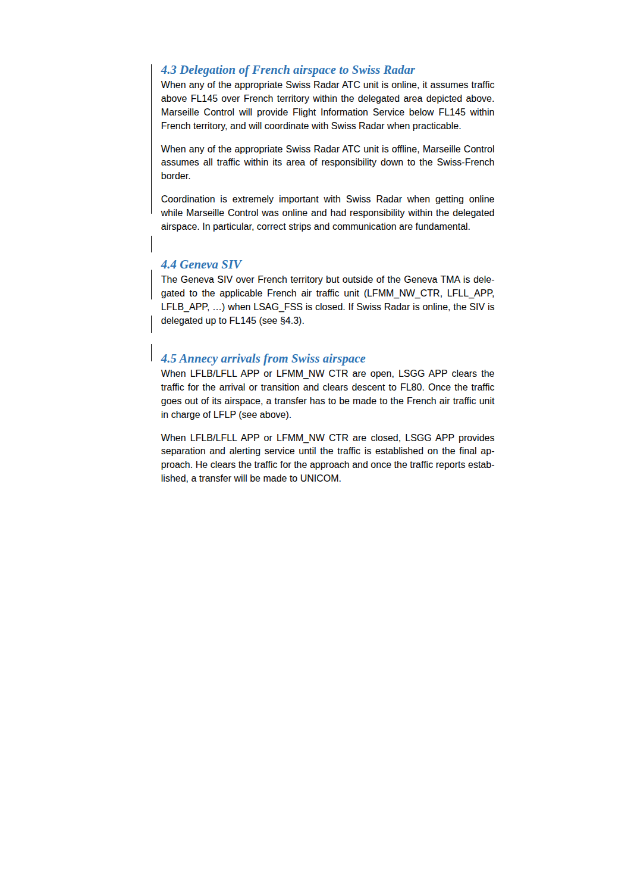4.3 Delegation of French airspace to Swiss Radar
When any of the appropriate Swiss Radar ATC unit is online, it assumes traffic above FL145 over French territory within the delegated area depicted above. Marseille Control will provide Flight Information Service below FL145 within French territory, and will coordinate with Swiss Radar when practicable.
When any of the appropriate Swiss Radar ATC unit is offline, Marseille Control assumes all traffic within its area of responsibility down to the Swiss-French border.
Coordination is extremely important with Swiss Radar when getting online while Marseille Control was online and had responsibility within the delegated airspace. In particular, correct strips and communication are fundamental.
4.4 Geneva SIV
The Geneva SIV over French territory but outside of the Geneva TMA is delegated to the applicable French air traffic unit (LFMM_NW_CTR, LFLL_APP, LFLB_APP, …) when LSAG_FSS is closed. If Swiss Radar is online, the SIV is delegated up to FL145 (see §4.3).
4.5 Annecy arrivals from Swiss airspace
When LFLB/LFLL APP or LFMM_NW CTR are open, LSGG APP clears the traffic for the arrival or transition and clears descent to FL80. Once the traffic goes out of its airspace, a transfer has to be made to the French air traffic unit in charge of LFLP (see above).
When LFLB/LFLL APP or LFMM_NW CTR are closed, LSGG APP provides separation and alerting service until the traffic is established on the final approach. He clears the traffic for the approach and once the traffic reports established, a transfer will be made to UNICOM.